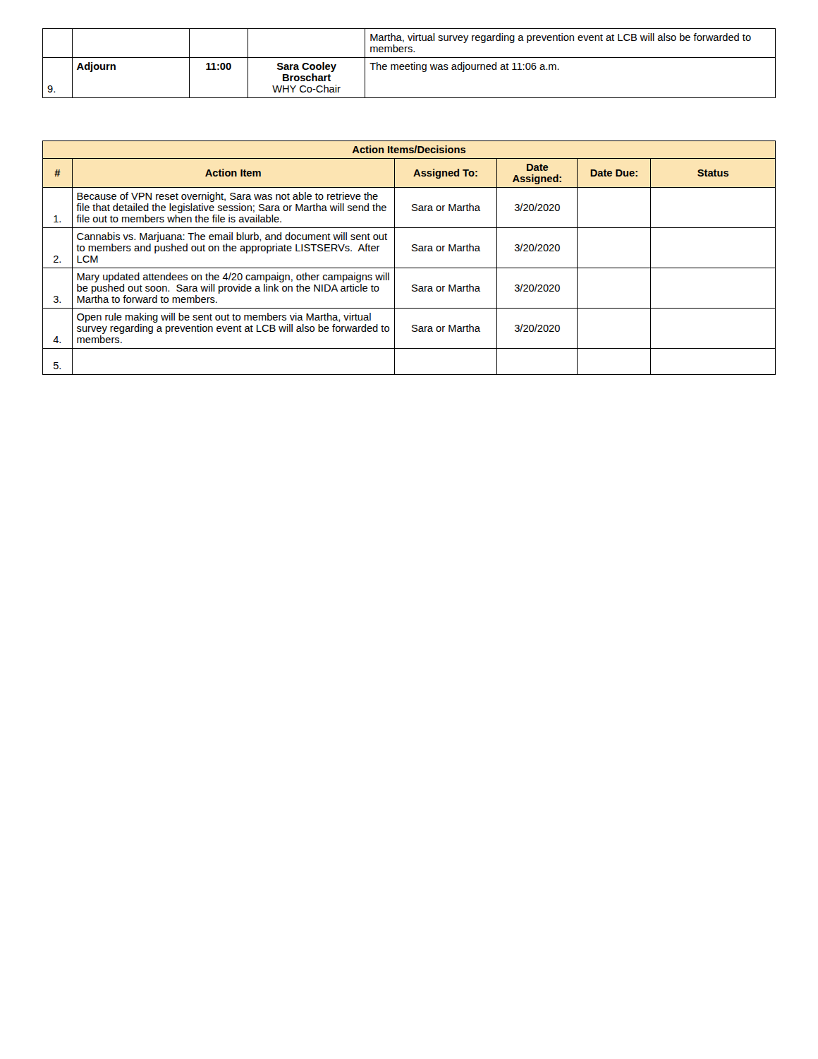| | | | | Martha, virtual survey regarding a prevention event at LCB will also be forwarded to members. |
| 9. | Adjourn | 11:00 | Sara Cooley Broschart WHY Co-Chair | The meeting was adjourned at 11:06 a.m. |
| Action Items/Decisions |
| --- |
| # | Action Item | Assigned To: | Date Assigned: | Date Due: | Status |
| 1. | Because of VPN reset overnight, Sara was not able to retrieve the file that detailed the legislative session; Sara or Martha will send the file out to members when the file is available. | Sara or Martha | 3/20/2020 | | |
| 2. | Cannabis vs. Marjuana: The email blurb, and document will sent out to members and pushed out on the appropriate LISTSERVs. After LCM | Sara or Martha | 3/20/2020 | | |
| 3. | Mary updated attendees on the 4/20 campaign, other campaigns will be pushed out soon. Sara will provide a link on the NIDA article to Martha to forward to members. | Sara or Martha | 3/20/2020 | | |
| 4. | Open rule making will be sent out to members via Martha, virtual survey regarding a prevention event at LCB will also be forwarded to members. | Sara or Martha | 3/20/2020 | | |
| 5. | | | | | |